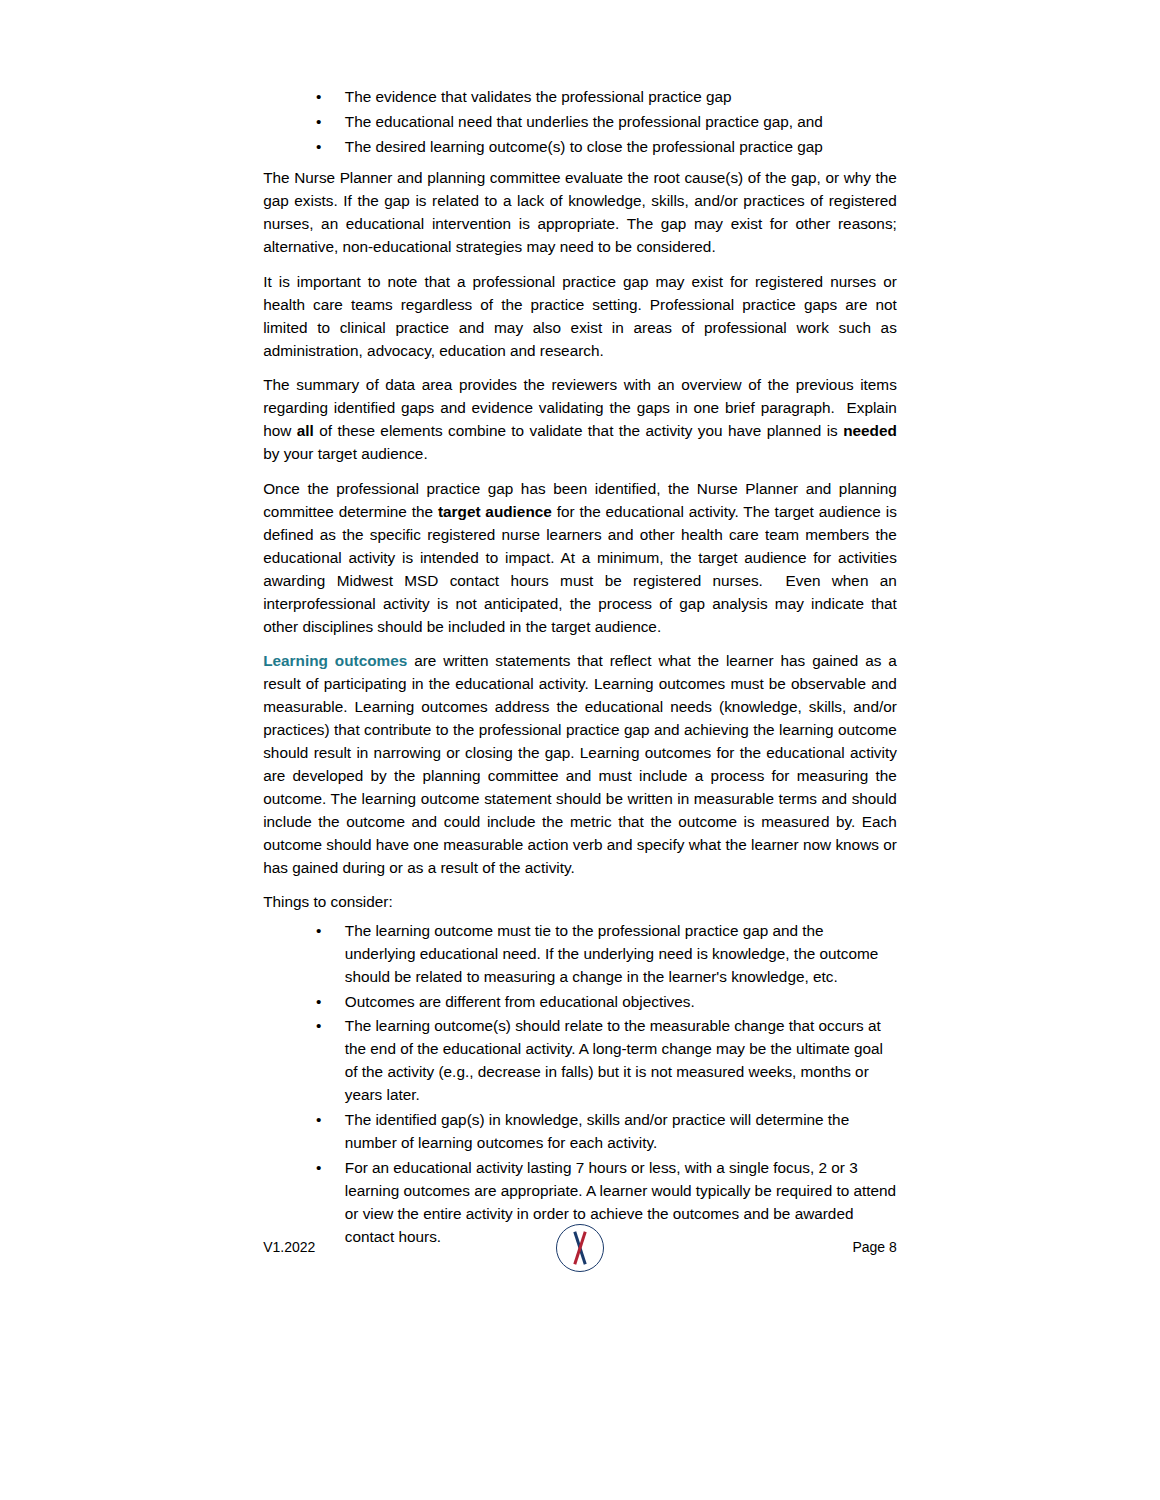The evidence that validates the professional practice gap
The educational need that underlies the professional practice gap, and
The desired learning outcome(s) to close the professional practice gap
The Nurse Planner and planning committee evaluate the root cause(s) of the gap, or why the gap exists. If the gap is related to a lack of knowledge, skills, and/or practices of registered nurses, an educational intervention is appropriate. The gap may exist for other reasons; alternative, non-educational strategies may need to be considered.
It is important to note that a professional practice gap may exist for registered nurses or health care teams regardless of the practice setting. Professional practice gaps are not limited to clinical practice and may also exist in areas of professional work such as administration, advocacy, education and research.
The summary of data area provides the reviewers with an overview of the previous items regarding identified gaps and evidence validating the gaps in one brief paragraph. Explain how all of these elements combine to validate that the activity you have planned is needed by your target audience.
Once the professional practice gap has been identified, the Nurse Planner and planning committee determine the target audience for the educational activity. The target audience is defined as the specific registered nurse learners and other health care team members the educational activity is intended to impact. At a minimum, the target audience for activities awarding Midwest MSD contact hours must be registered nurses. Even when an interprofessional activity is not anticipated, the process of gap analysis may indicate that other disciplines should be included in the target audience.
Learning outcomes are written statements that reflect what the learner has gained as a result of participating in the educational activity. Learning outcomes must be observable and measurable. Learning outcomes address the educational needs (knowledge, skills, and/or practices) that contribute to the professional practice gap and achieving the learning outcome should result in narrowing or closing the gap. Learning outcomes for the educational activity are developed by the planning committee and must include a process for measuring the outcome. The learning outcome statement should be written in measurable terms and should include the outcome and could include the metric that the outcome is measured by. Each outcome should have one measurable action verb and specify what the learner now knows or has gained during or as a result of the activity.
Things to consider:
The learning outcome must tie to the professional practice gap and the underlying educational need. If the underlying need is knowledge, the outcome should be related to measuring a change in the learner's knowledge, etc.
Outcomes are different from educational objectives.
The learning outcome(s) should relate to the measurable change that occurs at the end of the educational activity. A long-term change may be the ultimate goal of the activity (e.g., decrease in falls) but it is not measured weeks, months or years later.
The identified gap(s) in knowledge, skills and/or practice will determine the number of learning outcomes for each activity.
For an educational activity lasting 7 hours or less, with a single focus, 2 or 3 learning outcomes are appropriate. A learner would typically be required to attend or view the entire activity in order to achieve the outcomes and be awarded contact hours.
V1.2022
Page 8